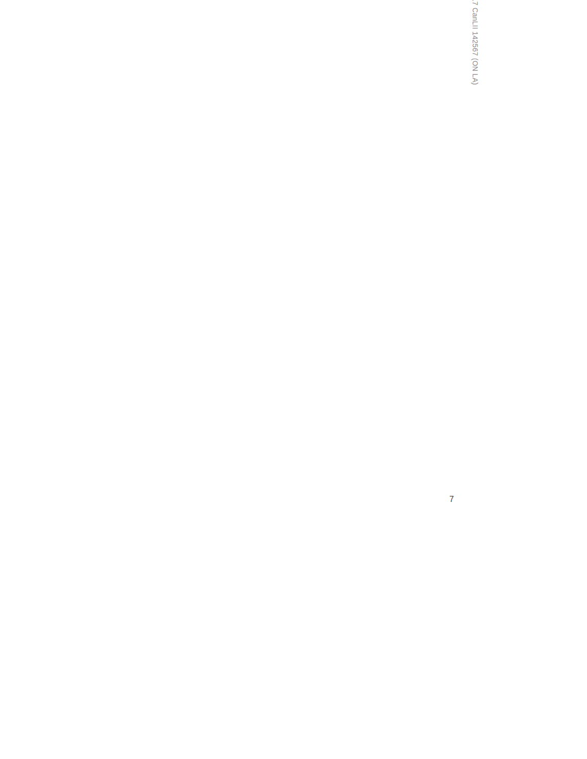2017 CanLII 142567 (ON LA)
7